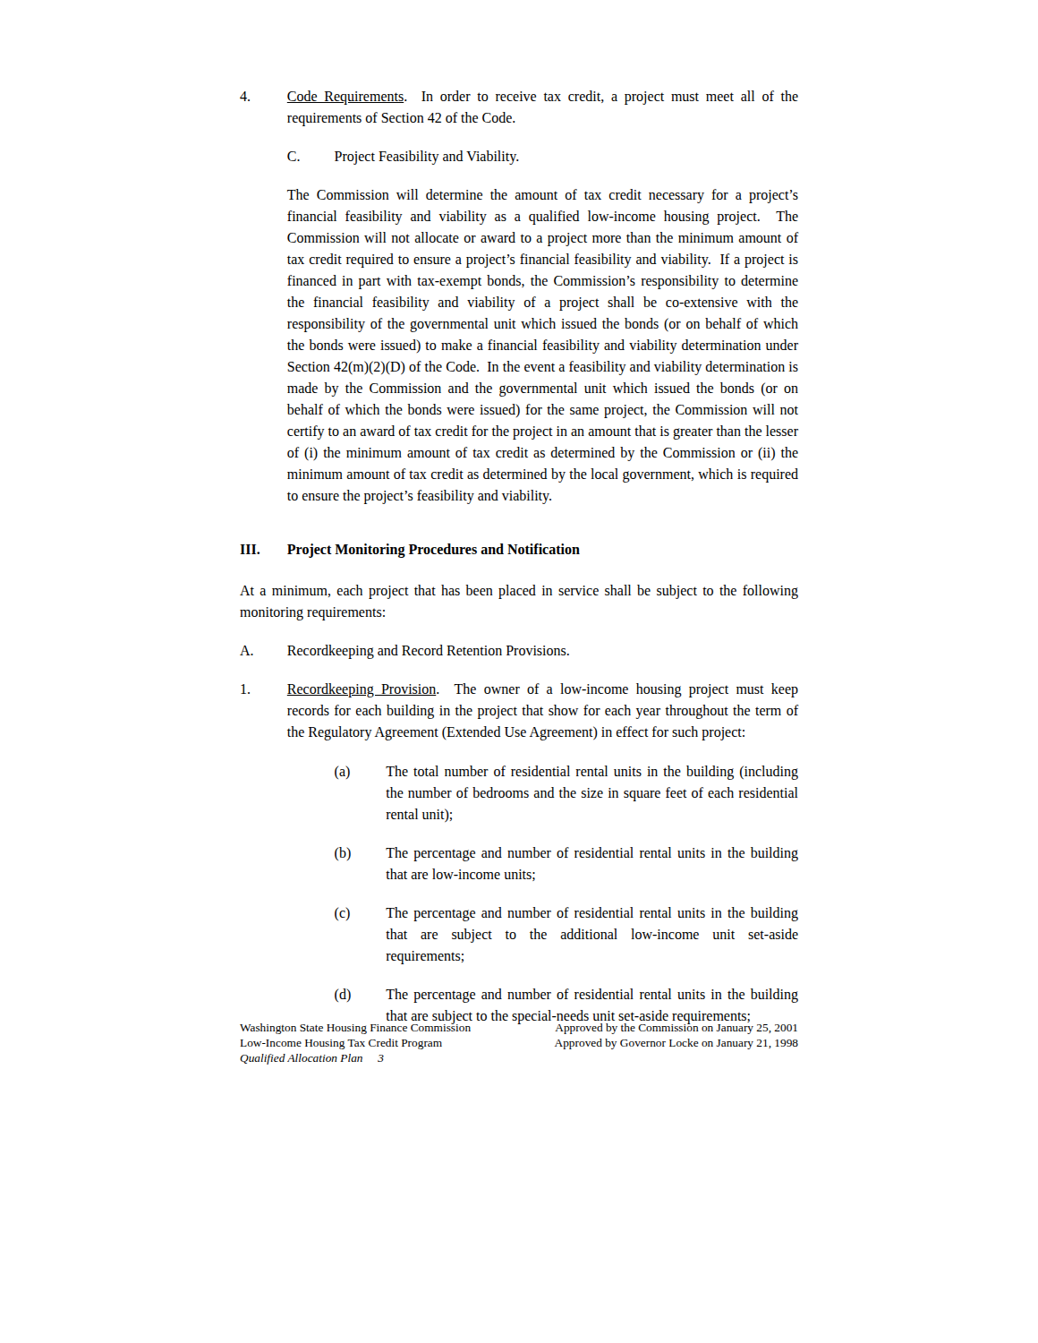4.
Code Requirements. In order to receive tax credit, a project must meet all of the requirements of Section 42 of the Code.
C.
Project Feasibility and Viability.
The Commission will determine the amount of tax credit necessary for a project’s financial feasibility and viability as a qualified low-income housing project. The Commission will not allocate or award to a project more than the minimum amount of tax credit required to ensure a project’s financial feasibility and viability. If a project is financed in part with tax-exempt bonds, the Commission’s responsibility to determine the financial feasibility and viability of a project shall be co-extensive with the responsibility of the governmental unit which issued the bonds (or on behalf of which the bonds were issued) to make a financial feasibility and viability determination under Section 42(m)(2)(D) of the Code. In the event a feasibility and viability determination is made by the Commission and the governmental unit which issued the bonds (or on behalf of which the bonds were issued) for the same project, the Commission will not certify to an award of tax credit for the project in an amount that is greater than the lesser of (i) the minimum amount of tax credit as determined by the Commission or (ii) the minimum amount of tax credit as determined by the local government, which is required to ensure the project’s feasibility and viability.
III.
Project Monitoring Procedures and Notification
At a minimum, each project that has been placed in service shall be subject to the following monitoring requirements:
A.
Recordkeeping and Record Retention Provisions.
1.
Recordkeeping Provision. The owner of a low-income housing project must keep records for each building in the project that show for each year throughout the term of the Regulatory Agreement (Extended Use Agreement) in effect for such project:
(a)
The total number of residential rental units in the building (including the number of bedrooms and the size in square feet of each residential rental unit);
(b)
The percentage and number of residential rental units in the building that are low-income units;
(c)
The percentage and number of residential rental units in the building that are subject to the additional low-income unit set-aside requirements;
(d)
The percentage and number of residential rental units in the building that are subject to the special-needs unit set-aside requirements;
Washington State Housing Finance Commission
Approved by the Commission on January 25, 2001
Low-Income Housing Tax Credit Program
Approved by Governor Locke on January 21, 1998
Qualified Allocation Plan3